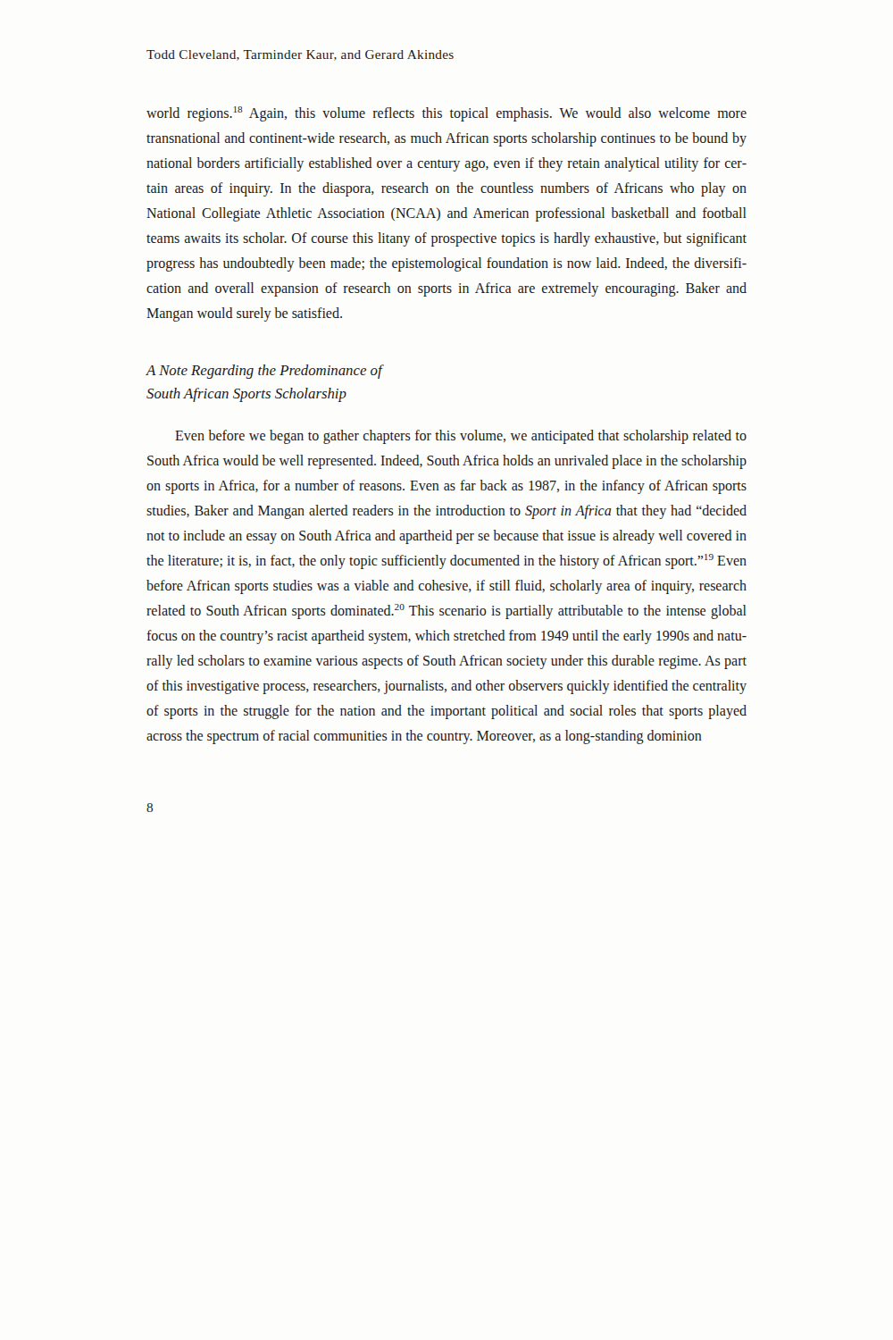Todd Cleveland, Tarminder Kaur, and Gerard Akindes
world regions.18 Again, this volume reflects this topical emphasis. We would also welcome more transnational and continent-wide research, as much African sports scholarship continues to be bound by national borders artificially established over a century ago, even if they retain analytical utility for certain areas of inquiry. In the diaspora, research on the countless numbers of Africans who play on National Collegiate Athletic Association (NCAA) and American professional basketball and football teams awaits its scholar. Of course this litany of prospective topics is hardly exhaustive, but significant progress has undoubtedly been made; the epistemological foundation is now laid. Indeed, the diversification and overall expansion of research on sports in Africa are extremely encouraging. Baker and Mangan would surely be satisfied.
A Note Regarding the Predominance of
South African Sports Scholarship
Even before we began to gather chapters for this volume, we anticipated that scholarship related to South Africa would be well represented. Indeed, South Africa holds an unrivaled place in the scholarship on sports in Africa, for a number of reasons. Even as far back as 1987, in the infancy of African sports studies, Baker and Mangan alerted readers in the introduction to Sport in Africa that they had “decided not to include an essay on South Africa and apartheid per se because that issue is already well covered in the literature; it is, in fact, the only topic sufficiently documented in the history of African sport.”19 Even before African sports studies was a viable and cohesive, if still fluid, scholarly area of inquiry, research related to South African sports dominated.20 This scenario is partially attributable to the intense global focus on the country’s racist apartheid system, which stretched from 1949 until the early 1990s and naturally led scholars to examine various aspects of South African society under this durable regime. As part of this investigative process, researchers, journalists, and other observers quickly identified the centrality of sports in the struggle for the nation and the important political and social roles that sports played across the spectrum of racial communities in the country. Moreover, as a long-standing dominion
8